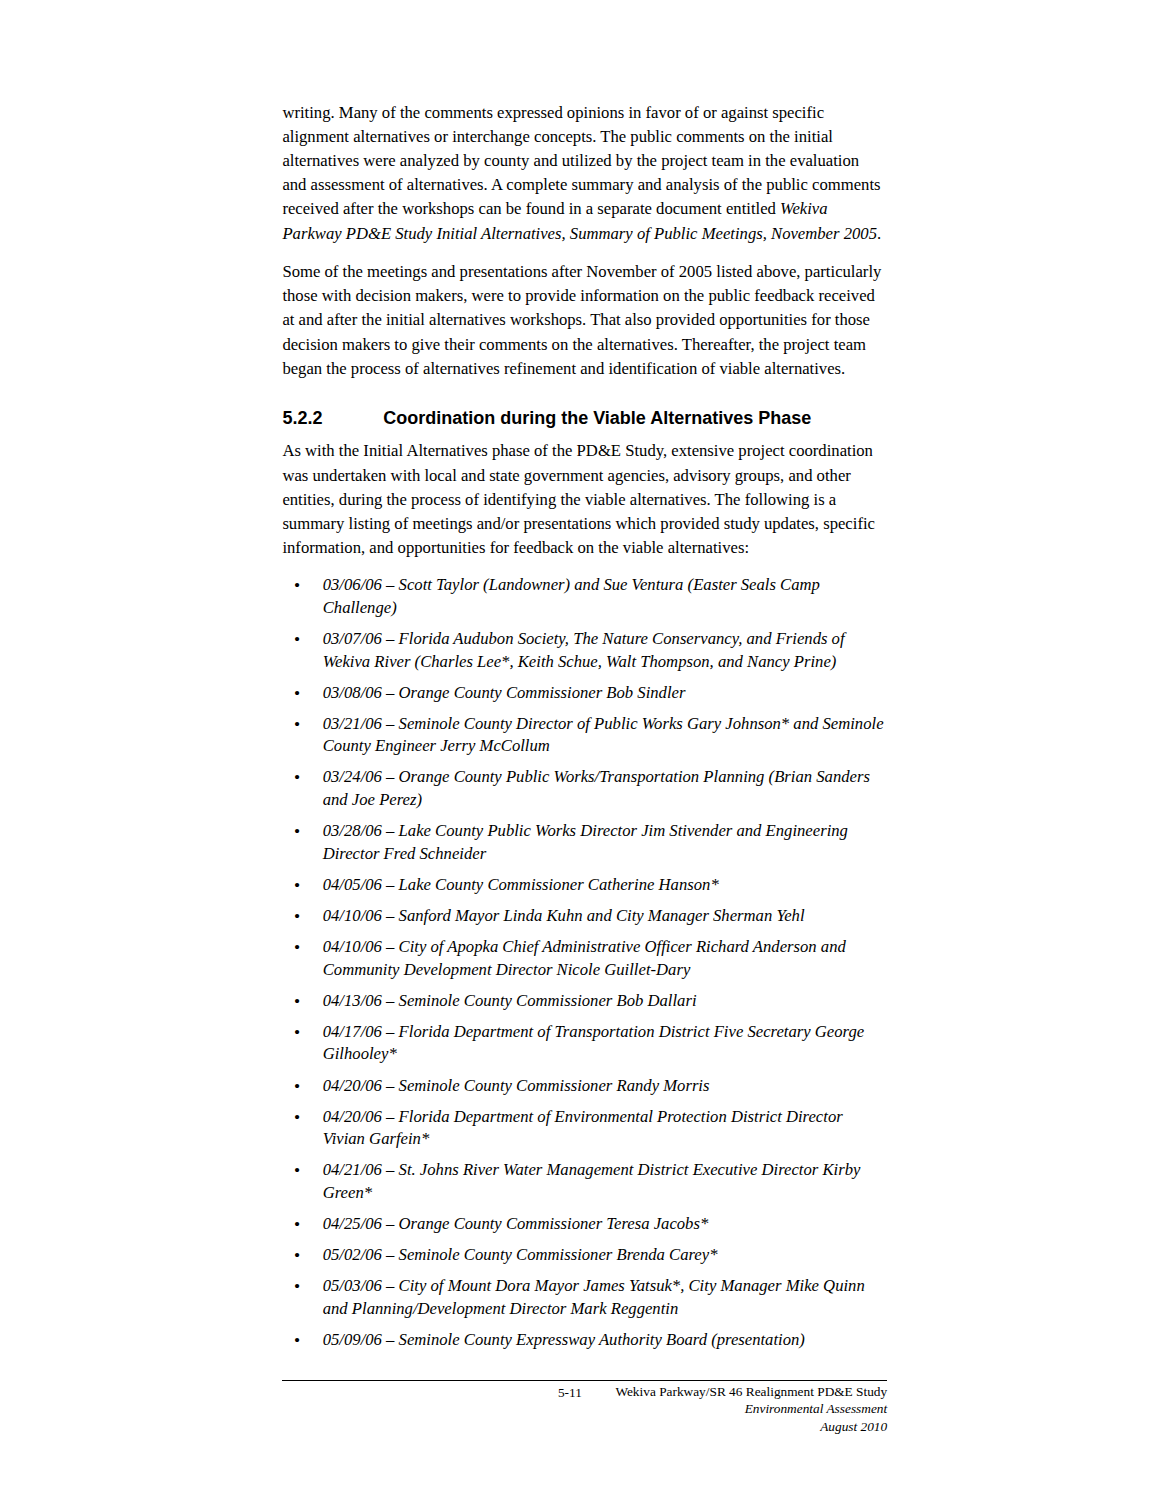writing. Many of the comments expressed opinions in favor of or against specific alignment alternatives or interchange concepts. The public comments on the initial alternatives were analyzed by county and utilized by the project team in the evaluation and assessment of alternatives. A complete summary and analysis of the public comments received after the workshops can be found in a separate document entitled Wekiva Parkway PD&E Study Initial Alternatives, Summary of Public Meetings, November 2005.
Some of the meetings and presentations after November of 2005 listed above, particularly those with decision makers, were to provide information on the public feedback received at and after the initial alternatives workshops. That also provided opportunities for those decision makers to give their comments on the alternatives. Thereafter, the project team began the process of alternatives refinement and identification of viable alternatives.
5.2.2 Coordination during the Viable Alternatives Phase
As with the Initial Alternatives phase of the PD&E Study, extensive project coordination was undertaken with local and state government agencies, advisory groups, and other entities, during the process of identifying the viable alternatives. The following is a summary listing of meetings and/or presentations which provided study updates, specific information, and opportunities for feedback on the viable alternatives:
03/06/06 – Scott Taylor (Landowner) and Sue Ventura (Easter Seals Camp Challenge)
03/07/06 – Florida Audubon Society, The Nature Conservancy, and Friends of Wekiva River (Charles Lee*, Keith Schue, Walt Thompson, and Nancy Prine)
03/08/06 – Orange County Commissioner Bob Sindler
03/21/06 – Seminole County Director of Public Works Gary Johnson* and Seminole County Engineer Jerry McCollum
03/24/06 – Orange County Public Works/Transportation Planning (Brian Sanders and Joe Perez)
03/28/06 – Lake County Public Works Director Jim Stivender and Engineering Director Fred Schneider
04/05/06 – Lake County Commissioner Catherine Hanson*
04/10/06 – Sanford Mayor Linda Kuhn and City Manager Sherman Yehl
04/10/06 – City of Apopka Chief Administrative Officer Richard Anderson and Community Development Director Nicole Guillet-Dary
04/13/06 – Seminole County Commissioner Bob Dallari
04/17/06 – Florida Department of Transportation District Five Secretary George Gilhooley*
04/20/06 – Seminole County Commissioner Randy Morris
04/20/06 – Florida Department of Environmental Protection District Director Vivian Garfein*
04/21/06 – St. Johns River Water Management District Executive Director Kirby Green*
04/25/06 – Orange County Commissioner Teresa Jacobs*
05/02/06 – Seminole County Commissioner Brenda Carey*
05/03/06 – City of Mount Dora Mayor James Yatsuk*, City Manager Mike Quinn and Planning/Development Director Mark Reggentin
05/09/06 – Seminole County Expressway Authority Board (presentation)
5-11
Wekiva Parkway/SR 46 Realignment PD&E Study
Environmental Assessment
August 2010